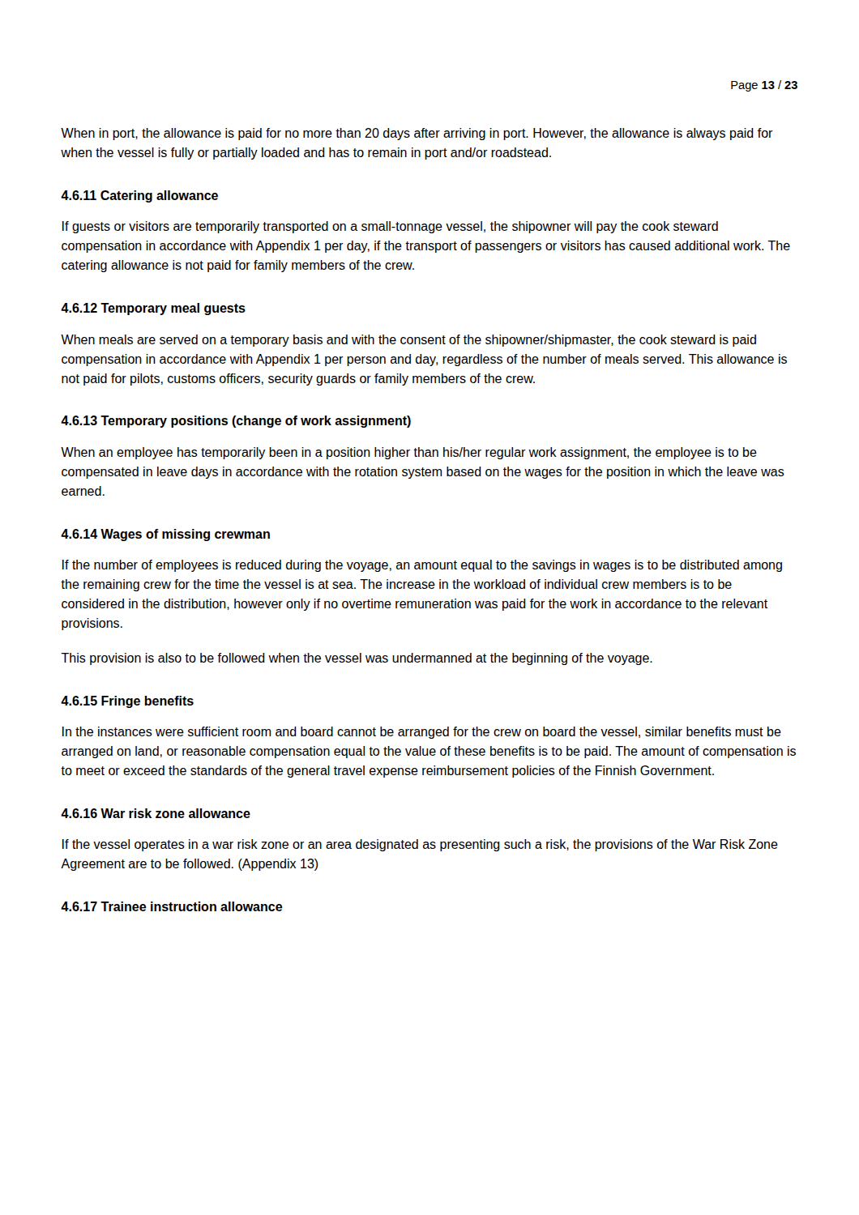Page 13 / 23
When in port, the allowance is paid for no more than 20 days after arriving in port. However, the allowance is always paid for when the vessel is fully or partially loaded and has to remain in port and/or roadstead.
4.6.11 Catering allowance
If guests or visitors are temporarily transported on a small-tonnage vessel, the shipowner will pay the cook steward compensation in accordance with Appendix 1 per day, if the transport of passengers or visitors has caused additional work. The catering allowance is not paid for family members of the crew.
4.6.12 Temporary meal guests
When meals are served on a temporary basis and with the consent of the shipowner/shipmaster, the cook steward is paid compensation in accordance with Appendix 1 per person and day, regardless of the number of meals served. This allowance is not paid for pilots, customs officers, security guards or family members of the crew.
4.6.13 Temporary positions (change of work assignment)
When an employee has temporarily been in a position higher than his/her regular work assignment, the employee is to be compensated in leave days in accordance with the rotation system based on the wages for the position in which the leave was earned.
4.6.14 Wages of missing crewman
If the number of employees is reduced during the voyage, an amount equal to the savings in wages is to be distributed among the remaining crew for the time the vessel is at sea. The increase in the workload of individual crew members is to be considered in the distribution, however only if no overtime remuneration was paid for the work in accordance to the relevant provisions.
This provision is also to be followed when the vessel was undermanned at the beginning of the voyage.
4.6.15 Fringe benefits
In the instances were sufficient room and board cannot be arranged for the crew on board the vessel, similar benefits must be arranged on land, or reasonable compensation equal to the value of these benefits is to be paid. The amount of compensation is to meet or exceed the standards of the general travel expense reimbursement policies of the Finnish Government.
4.6.16 War risk zone allowance
If the vessel operates in a war risk zone or an area designated as presenting such a risk, the provisions of the War Risk Zone Agreement are to be followed. (Appendix 13)
4.6.17 Trainee instruction allowance